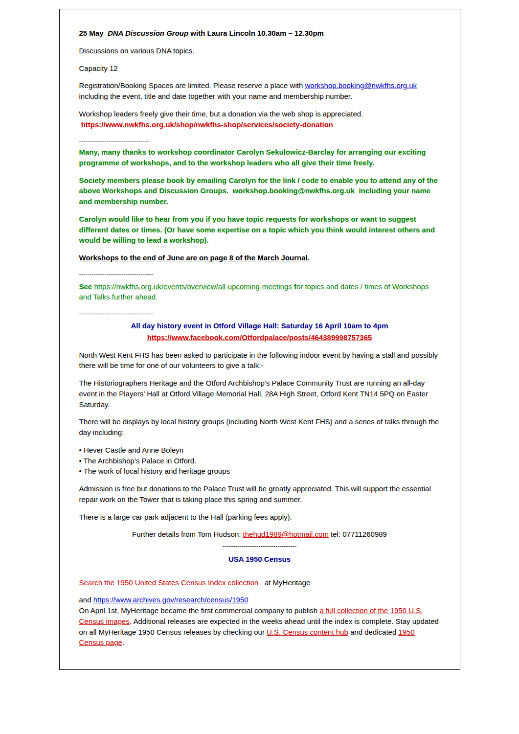25 May DNA Discussion Group with Laura Lincoln 10.30am – 12.30pm
Discussions on various DNA topics.
Capacity 12
Registration/Booking Spaces are limited. Please reserve a place with workshop.booking@nwkfhs.org.uk including the event, title and date together with your name and membership number.
Workshop leaders freely give their time, but a donation via the web shop is appreciated. https://www.nwkfhs.org.uk/shop/nwkfhs-shop/services/society-donation
---------------------------------
Many, many thanks to workshop coordinator Carolyn Sekulowicz-Barclay for arranging our exciting programme of workshops, and to the workshop leaders who all give their time freely.
Society members please book by emailing Carolyn for the link / code to enable you to attend any of the above Workshops and Discussion Groups. workshop.booking@nwkfhs.org.uk including your name and membership number.
Carolyn would like to hear from you if you have topic requests for workshops or want to suggest different dates or times. (Or have some expertise on a topic which you think would interest others and would be willing to lead a workshop).
Workshops to the end of June are on page 8 of the March Journal.
-----------------------------------
See https://nwkfhs.org.uk/events/overview/all-upcoming-meetings for topics and dates / times of Workshops and Talks further ahead.
-----------------------------------
All day history event in Otford Village Hall: Saturday 16 April 10am to 4pm
https://www.facebook.com/Otfordpalace/posts/464389998757365
North West Kent FHS has been asked to participate in the following indoor event by having a stall and possibly there will be time for one of our volunteers to give a talk:-
The Historiographers Heritage and the Otford Archbishop’s Palace Community Trust are running an all-day event in the Players’ Hall at Otford Village Memorial Hall, 28A High Street, Otford Kent TN14 5PQ on Easter Saturday.
There will be displays by local history groups (including North West Kent FHS) and a series of talks through the day including:
• Hever Castle and Anne Boleyn
• The Archbishop’s Palace in Otford.
• The work of local history and heritage groups
Admission is free but donations to the Palace Trust will be greatly appreciated. This will support the essential repair work on the Tower that is taking place this spring and summer.
There is a large car park adjacent to the Hall (parking fees apply).
Further details from Tom Hudson: thehud1989@hotmail.com tel: 07711260989
-----------------------------------
USA 1950 Census
Search the 1950 United States Census Index collection at MyHeritage
and https://www.archives.gov/research/census/1950
On April 1st, MyHeritage became the first commercial company to publish a full collection of the 1950 U.S. Census images. Additional releases are expected in the weeks ahead until the index is complete. Stay updated on all MyHeritage 1950 Census releases by checking our U.S. Census content hub and dedicated 1950 Census page.